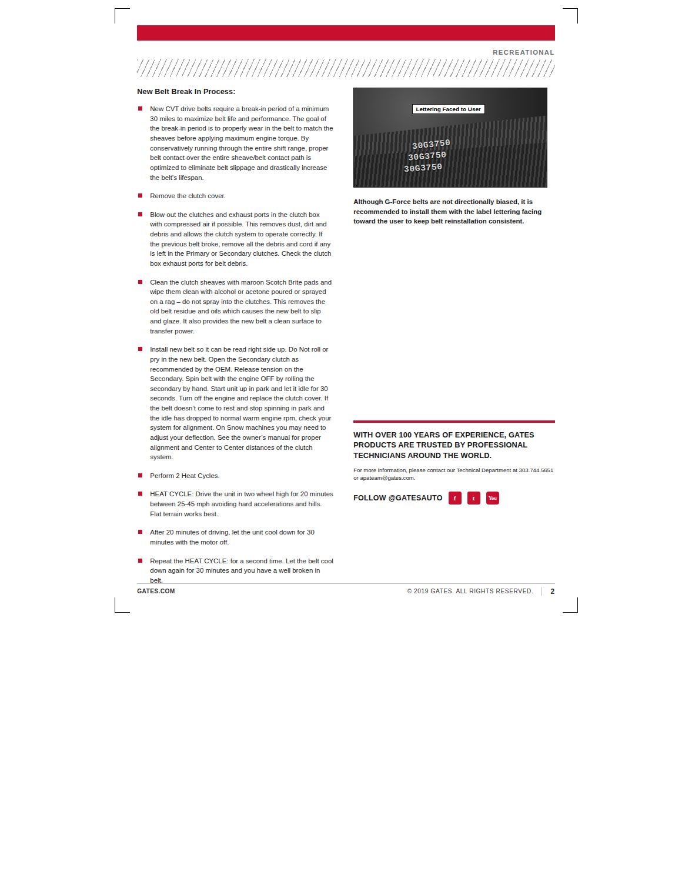RECREATIONAL
New Belt Break In Process:
New CVT drive belts require a break-in period of a minimum 30 miles to maximize belt life and performance. The goal of the break-in period is to properly wear in the belt to match the sheaves before applying maximum engine torque. By conservatively running through the entire shift range, proper belt contact over the entire sheave/belt contact path is optimized to eliminate belt slippage and drastically increase the belt’s lifespan.
Remove the clutch cover.
Blow out the clutches and exhaust ports in the clutch box with compressed air if possible. This removes dust, dirt and debris and allows the clutch system to operate correctly. If the previous belt broke, remove all the debris and cord if any is left in the Primary or Secondary clutches. Check the clutch box exhaust ports for belt debris.
Clean the clutch sheaves with maroon Scotch Brite pads and wipe them clean with alcohol or acetone poured or sprayed on a rag – do not spray into the clutches. This removes the old belt residue and oils which causes the new belt to slip and glaze. It also provides the new belt a clean surface to transfer power.
Install new belt so it can be read right side up. Do Not roll or pry in the new belt. Open the Secondary clutch as recommended by the OEM. Release tension on the Secondary. Spin belt with the engine OFF by rolling the secondary by hand. Start unit up in park and let it idle for 30 seconds. Turn off the engine and replace the clutch cover. If the belt doesn’t come to rest and stop spinning in park and the idle has dropped to normal warm engine rpm, check your system for alignment. On Snow machines you may need to adjust your deflection. See the owner’s manual for proper alignment and Center to Center distances of the clutch system.
Perform 2 Heat Cycles.
HEAT CYCLE: Drive the unit in two wheel high for 20 minutes between 25-45 mph avoiding hard accelerations and hills. Flat terrain works best.
After 20 minutes of driving, let the unit cool down for 30 minutes with the motor off.
Repeat the HEAT CYCLE: for a second time. Let the belt cool down again for 30 minutes and you have a well broken in belt.
Lettering Faced to User 30G3750 30G3750 30G3750
Although G-Force belts are not directionally biased, it is recommended to install them with the label lettering facing toward the user to keep belt reinstallation consistent.
WITH OVER 100 YEARS OF EXPERIENCE, GATES PRODUCTS ARE TRUSTED BY PROFESSIONAL TECHNICIANS AROUND THE WORLD.
For more information, please contact our Technical Department at 303.744.5651 or apateam@gates.com.
FOLLOW @GATESAUTO f t You
GATES.COM © 2019 GATES. ALL RIGHTS RESERVED. 2